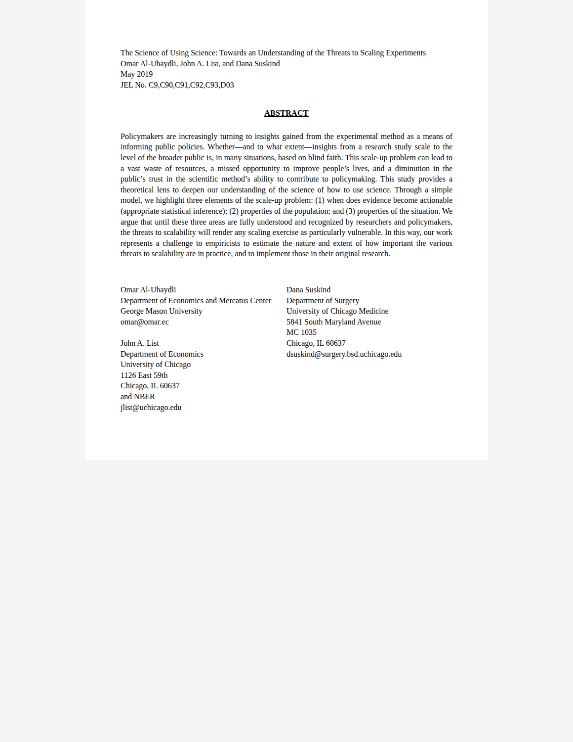The Science of Using Science: Towards an Understanding of the Threats to Scaling Experiments
Omar Al-Ubaydli, John A. List, and Dana Suskind
May 2019
JEL No. C9,C90,C91,C92,C93,D03
ABSTRACT
Policymakers are increasingly turning to insights gained from the experimental method as a means of informing public policies. Whether—and to what extent—insights from a research study scale to the level of the broader public is, in many situations, based on blind faith. This scale-up problem can lead to a vast waste of resources, a missed opportunity to improve people’s lives, and a diminution in the public’s trust in the scientific method’s ability to contribute to policymaking. This study provides a theoretical lens to deepen our understanding of the science of how to use science. Through a simple model, we highlight three elements of the scale-up problem: (1) when does evidence become actionable (appropriate statistical inference); (2) properties of the population; and (3) properties of the situation. We argue that until these three areas are fully understood and recognized by researchers and policymakers, the threats to scalability will render any scaling exercise as particularly vulnerable. In this way, our work represents a challenge to empiricists to estimate the nature and extent of how important the various threats to scalability are in practice, and to implement those in their original research.
| Omar Al-Ubaydli Department of Economics and Mercatus Center George Mason University omar@omar.ec John A. List Department of Economics University of Chicago 1126 East 59th Chicago, IL 60637 and NBER jlist@uchicago.edu | Dana Suskind Department of Surgery University of Chicago Medicine 5841 South Maryland Avenue MC 1035 Chicago, IL 60637 dsuskind@surgery.bsd.uchicago.edu |